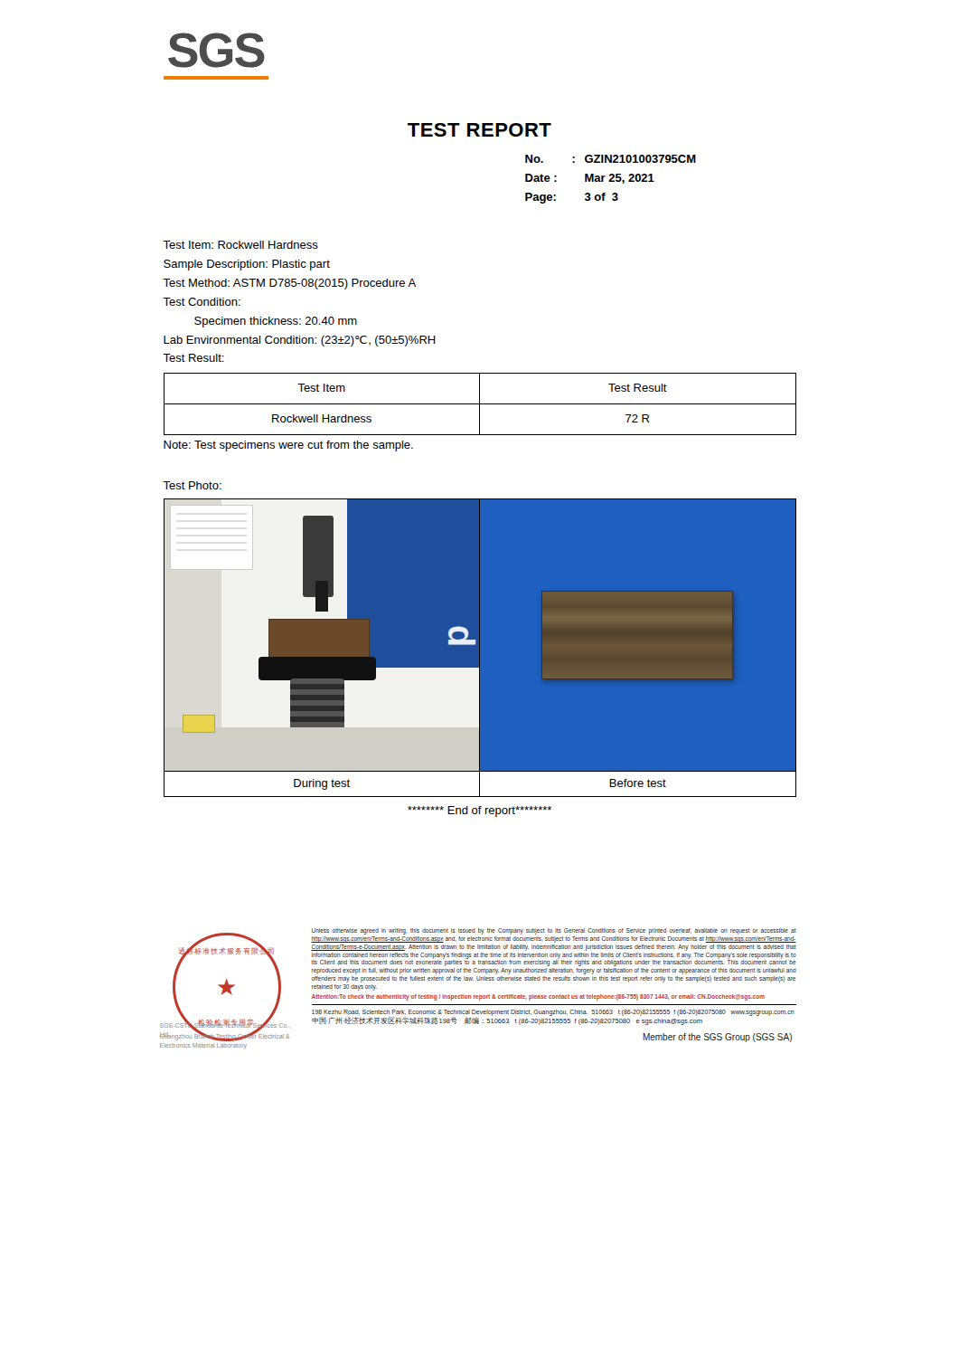SGS
TEST REPORT
| No. | : | GZIN2101003795CM |
| Date : | | Mar 25, 2021 |
| Page: | | 3 of 3 |
Test Item: Rockwell Hardness
Sample Description: Plastic part
Test Method: ASTM D785-08(2015) Procedure A
Test Condition:
Specimen thickness: 20.40 mm
Lab Environmental Condition: (23±2)℃, (50±5)%RH
Test Result:
| Test Item | Test Result |
| --- | --- |
| Rockwell Hardness | 72 R |
Note: Test specimens were cut from the sample.
Test Photo:
| During test | Before test |
******** End of report********
通标标准技术服务有限公司
★
检验检测专用章
SGS-CSTC Standards Technical Services Co., Ltd.
Guangzhou Branch Testing Center Electrical & Electronics Material Laboratory
Unless otherwise agreed in writing, this document is issued by the Company subject to its General Conditions of Service printed overleaf, available on request or accessible at http://www.sgs.com/en/Terms-and-Conditions.aspx and, for electronic format documents, subject to Terms and Conditions for Electronic Documents at http://www.sgs.com/en/Terms-and-Conditions/Terms-e-Document.aspx. Attention is drawn to the limitation of liability, indemnification and jurisdiction issues defined therein. Any holder of this document is advised that information contained hereon reflects the Company's findings at the time of its intervention only and within the limits of Client's instructions, if any. The Company's sole responsibility is to its Client and this document does not exonerate parties to a transaction from exercising all their rights and obligations under the transaction documents. This document cannot be reproduced except in full, without prior written approval of the Company. Any unauthorized alteration, forgery or falsification of the content or appearance of this document is unlawful and offenders may be prosecuted to the fullest extent of the law. Unless otherwise stated the results shown in this test report refer only to the sample(s) tested and such sample(s) are retained for 30 days only.
Attention:To check the authenticity of testing / inspection report & certificate, please contact us at telephone:(86-755) 8307 1443, or email: CN.Doccheck@sgs.com
198 Kezhu Road, Scientech Park, Economic & Technical Development District, Guangzhou, China. 510663 t (86-20)82155555 f (86-20)82075080 www.sgsgroup.com.cn
中国·广州·经济技术开发区科学城科珠路198号 邮编：510663 t (86-20)82155555 f (86-20)82075080 e sgs.china@sgs.com
Member of the SGS Group (SGS SA)